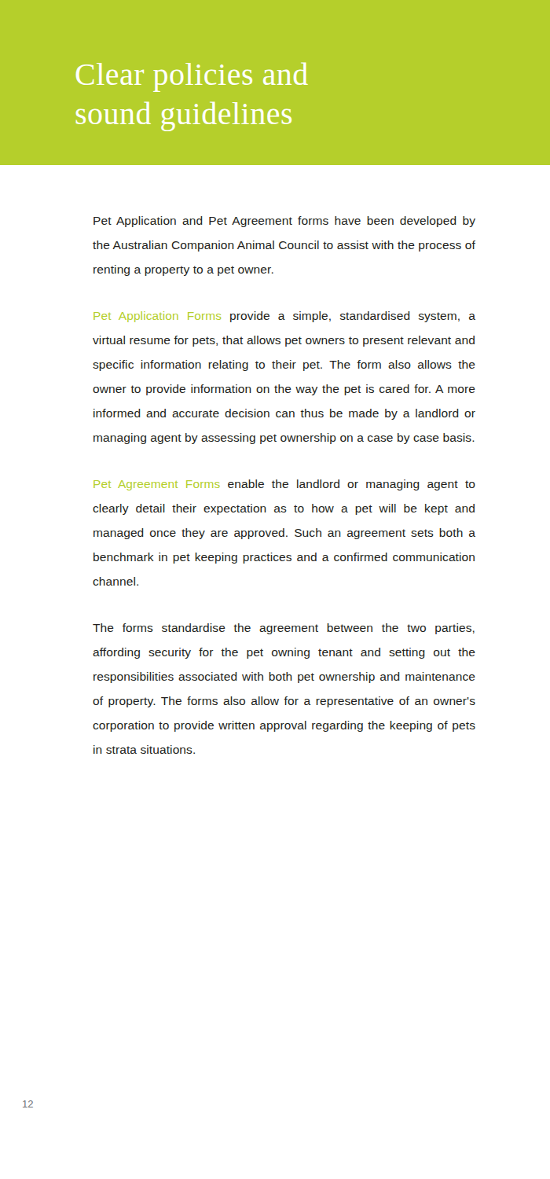Clear policies and
sound guidelines
Pet Application and Pet Agreement forms have been developed by the Australian Companion Animal Council to assist with the process of renting a property to a pet owner.
Pet Application Forms provide a simple, standardised system, a virtual resume for pets, that allows pet owners to present relevant and specific information relating to their pet. The form also allows the owner to provide information on the way the pet is cared for. A more informed and accurate decision can thus be made by a landlord or managing agent by assessing pet ownership on a case by case basis.
Pet Agreement Forms enable the landlord or managing agent to clearly detail their expectation as to how a pet will be kept and managed once they are approved. Such an agreement sets both a benchmark in pet keeping practices and a confirmed communication channel.
The forms standardise the agreement between the two parties, affording security for the pet owning tenant and setting out the responsibilities associated with both pet ownership and maintenance of property. The forms also allow for a representative of an owner's corporation to provide written approval regarding the keeping of pets in strata situations.
12